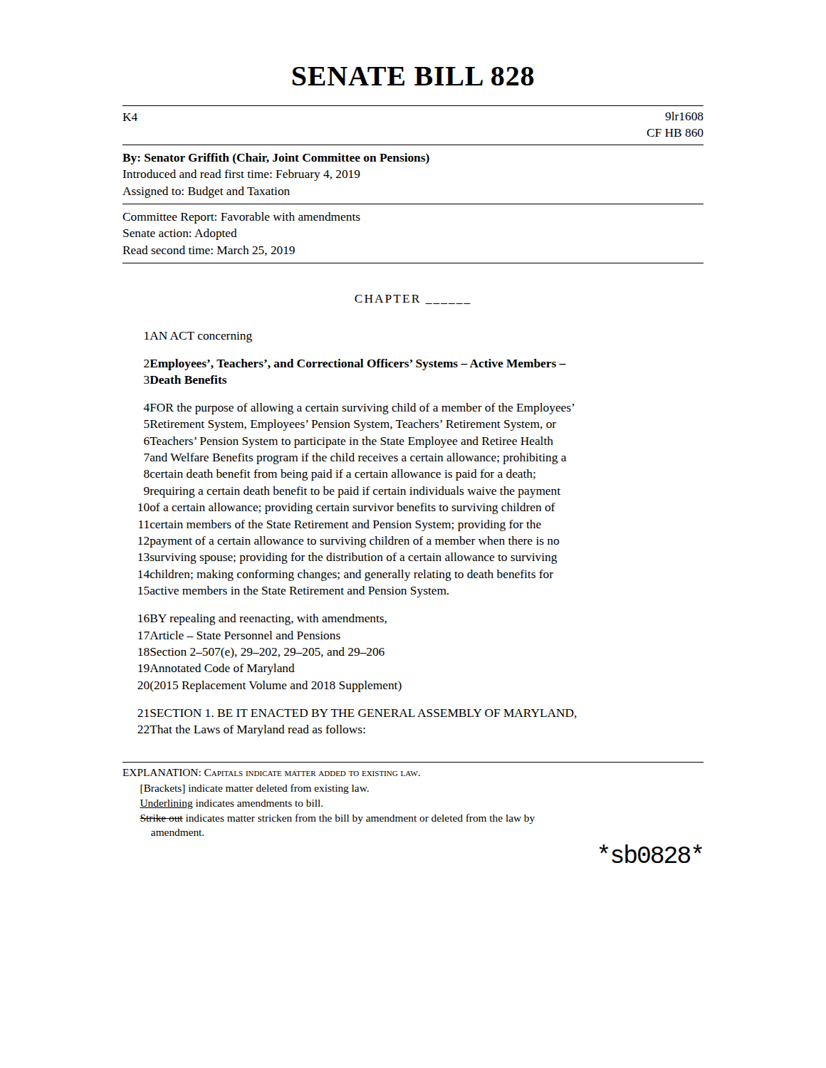SENATE BILL 828
K4
9lr1608
CF HB 860
By: Senator Griffith (Chair, Joint Committee on Pensions)
Introduced and read first time: February 4, 2019
Assigned to: Budget and Taxation
Committee Report: Favorable with amendments
Senate action: Adopted
Read second time: March 25, 2019
CHAPTER ______
| 1 | AN ACT concerning |
| 2 | Employees’, Teachers’, and Correctional Officers’ Systems – Active Members – |
| 3 | Death Benefits |
| 4 | FOR the purpose of allowing a certain surviving child of a member of the Employees’ |
| 5 | Retirement System, Employees’ Pension System, Teachers’ Retirement System, or |
| 6 | Teachers’ Pension System to participate in the State Employee and Retiree Health |
| 7 | and Welfare Benefits program if the child receives a certain allowance; prohibiting a |
| 8 | certain death benefit from being paid if a certain allowance is paid for a death; |
| 9 | requiring a certain death benefit to be paid if certain individuals waive the payment |
| 10 | of a certain allowance; providing certain survivor benefits to surviving children of |
| 11 | certain members of the State Retirement and Pension System; providing for the |
| 12 | payment of a certain allowance to surviving children of a member when there is no |
| 13 | surviving spouse; providing for the distribution of a certain allowance to surviving |
| 14 | children; making conforming changes; and generally relating to death benefits for |
| 15 | active members in the State Retirement and Pension System. |
| 16 | BY repealing and reenacting, with amendments, |
| 17 | Article – State Personnel and Pensions |
| 18 | Section 2–507(e), 29–202, 29–205, and 29–206 |
| 19 | Annotated Code of Maryland |
| 20 | (2015 Replacement Volume and 2018 Supplement) |
| 21 | SECTION 1. BE IT ENACTED BY THE GENERAL ASSEMBLY OF MARYLAND, |
| 22 | That the Laws of Maryland read as follows: |
EXPLANATION: Capitals indicate matter added to existing law.
[Brackets] indicate matter deleted from existing law.
Underlining indicates amendments to bill.
Strike out indicates matter stricken from the bill by amendment or deleted from the law by
amendment.
*sb0828*